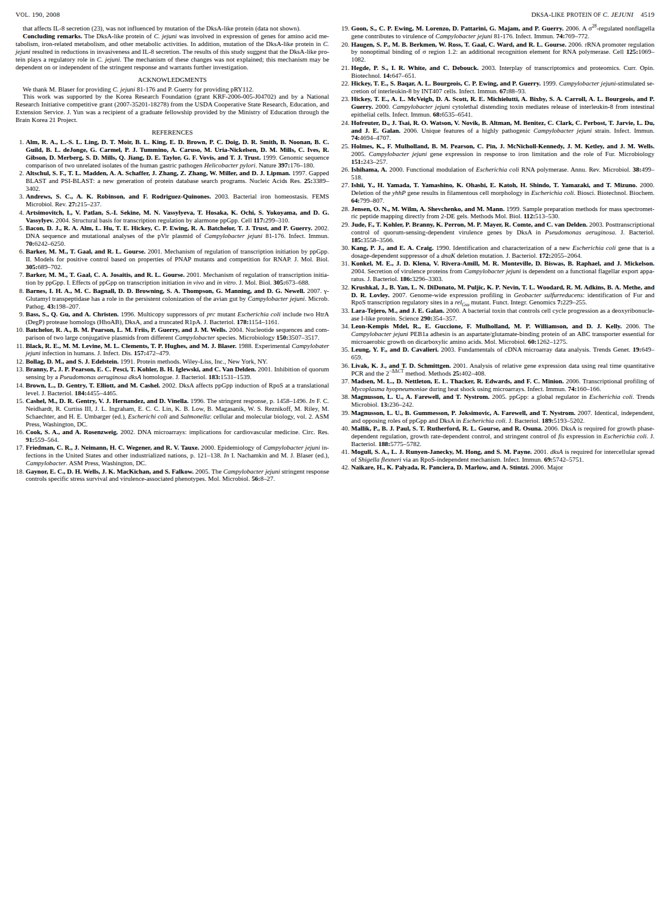VOL. 190, 2008
DKSA-LIKE PROTEIN OF C. JEJUNI 4519
that affects IL-8 secretion (23), was not influenced by mutation of the DksA-like protein (data not shown).
Concluding remarks. The DksA-like protein of C. jejuni was involved in expression of genes for amino acid metabolism, iron-related metabolism, and other metabolic activities. In addition, mutation of the DksA-like protein in C. jejuni resulted in reductions in invasiveness and IL-8 secretion. The results of this study suggest that the DksA-like protein plays a regulatory role in C. jejuni. The mechanism of these changes was not explained; this mechanism may be dependent on or independent of the stringent response and warrants further investigation.
ACKNOWLEDGMENTS
We thank M. Blaser for providing C. jejuni 81-176 and P. Guerry for providing pRY112.
This work was supported by the Korea Research Foundation (grant KRF-2006-005-J04702) and by a National Research Initiative competitive grant (2007-35201-18278) from the USDA Cooperative State Research, Education, and Extension Service. J. Yun was a recipient of a graduate fellowship provided by the Ministry of Education through the Brain Korea 21 Project.
REFERENCES
Alm, R. A., L.-S. L. Ling, D. T. Moir, B. L. King, E. D. Brown, P. C. Doig, D. R. Smith, B. Noonan, B. C. Guild, B. L. deJonge, G. Carmel, P. J. Tummino, A. Caruso, M. Uria-Nickelsen, D. M. Mills, C. Ives, R. Gibson, D. Merberg, S. D. Mills, Q. Jiang, D. E. Taylor, G. F. Vovis, and T. J. Trust. 1999. Genomic sequence comparison of two unrelated isolates of the human gastric pathogen Helicobacter pylori. Nature 397: 176–180.
Altschul, S. F., T. L. Madden, A. A. Schaffer, J. Zhang, Z. Zhang, W. Miller, and D. J. Lipman. 1997. Gapped BLAST and PSI-BLAST: a new generation of protein database search programs. Nucleic Acids Res. 25: 3389–3402.
Andrews, S. C., A. K. Robinson, and F. Rodriguez-Quinones. 2003. Bacterial iron homeostasis. FEMS Microbiol. Rev. 27: 215–237.
Artsimovitch, I., V. Patlan, S.-I. Sekine, M. N. Vassylyeva, T. Hosaka, K. Ochi, S. Yokoyama, and D. G. Vassylyev. 2004. Structural basis for transcription regulation by alarmone ppGpp. Cell 117: 299–310.
Bacon, D. J., R. A. Alm, L. Hu, T. E. Hickey, C. P. Ewing, R. A. Batchelor, T. J. Trust, and P. Guerry. 2002. DNA sequence and mutational analyses of the pVir plasmid of Campylobacter jejuni 81-176. Infect. Immun. 70: 6242–6250.
Barker, M. M., T. Gaal, and R. L. Gourse. 2001. Mechanism of regulation of transcription initiation by ppGpp. II. Models for positive control based on properties of PNAP mutants and competition for RNAP. J. Mol. Biol. 305: 689–702.
Barker, M. M., T. Gaal, C. A. Josaitis, and R. L. Gourse. 2001. Mechanism of regulation of transcription initiation by ppGpp. I. Effects of ppGpp on transcription initiation in vivo and in vitro. J. Mol. Biol. 305: 673–688.
Barnes, I. H. A., M. C. Bagnall, D. D. Browning, S. A. Thompson, G. Manning, and D. G. Newell. 2007. γ-Glutamyl transpeptidase has a role in the persistent colonization of the avian gut by Campylobacter jejuni. Microb. Pathog. 43: 198–207.
Bass, S., Q. Gu, and A. Christen. 1996. Multicopy suppressors of prc mutant Escherichia coli include two HtrA (DegP) protease homologs (HhoAB), DksA, and a truncated R1pA. J. Bacteriol. 178: 1154–1161.
Batchelor, R. A., B. M. Pearson, L. M. Friis, P. Guerry, and J. M. Wells. 2004. Nucleotide sequences and comparison of two large conjugative plasmids from different Campylobacter species. Microbiology 150: 3507–3517.
Black, R. E., M. M. Levine, M. L. Clements, T. P. Hughes, and M. J. Blaser. 1988. Experimental Campylobater jejuni infection in humans. J. Infect. Dis. 157: 472–479.
Bollag, D. M., and S. J. Edelstein. 1991. Protein methods. Wiley-Liss, Inc., New York, NY.
Branny, P., J. P. Pearson, E. C. Pesci, T. Kohler, B. H. Iglewski, and C. Van Delden. 2001. Inhibition of quorum sensing by a Pseudomonas aeruginosa dksA homologue. J. Bacteriol. 183: 1531–1539.
Brown, L., D. Gentry, T. Elliott, and M. Cashel. 2002. DksA affects ppGpp induction of RpoS at a translational level. J. Bacteriol. 184: 4455–4465.
Cashel, M., D. R. Gentry, V. J. Hernandez, and D. Vinella. 1996. The stringent response, p. 1458–1496. In F. C. Neidhardt, R. Curtiss III, J. L. Ingraham, E. C. C. Lin, K. B. Low, B. Magasanik, W. S. Reznikoff, M. Riley, M. Schaechter, and H. E. Umbarger (ed.), Escherichi coli and Salmonella: cellular and molecular biology, vol. 2. ASM Press, Washington, DC.
Cook, S. A., and A. Rosenzweig. 2002. DNA microarrays: implications for cardiovascular medicine. Circ. Res. 91: 559–564.
Friedman, C. R., J. Neimann, H. C. Wegener, and R. V. Tauxe. 2000. Epidemiology of Campylobacter jejuni infections in the United States and other industrialized nations, p. 121–138. In I. Nachamkin and M. J. Blaser (ed.), Campylobacter. ASM Press, Washington, DC.
Gaynor, E. C., D. H. Wells, J. K. MacKichan, and S. Falkow. 2005. The Campylobacter jejuni stringent response controls specific stress survival and virulence-associated phenotypes. Mol. Microbiol. 56: 8–27.
Goon, S., C. P. Ewing, M. Lorenzo, D. Pattarini, G. Majam, and P. Guerry. 2006. A σ28-regulated nonflagella gene contributes to virulence of Campylobacter jejuni 81-176. Infect. Immun. 74: 769–772.
Haugen, S. P., M. B. Berkmen, W. Ross, T. Gaal, C. Ward, and R. L. Gourse. 2006. rRNA promoter regulation by nonoptimal binding of σ region 1.2: an additional recognition element for RNA polymerase. Cell 125: 1069–1082.
Hegde, P. S., I. R. White, and C. Debouck. 2003. Interplay of transcriptomics and proteomics. Curr. Opin. Biotechnol. 14: 647–651.
Hickey, T. E., S. Baqar, A. L. Bourgeois, C. P. Ewing, and P. Guerry. 1999. Campylobacter jejuni-stimulated secretion of interleukin-8 by INT407 cells. Infect. Immun. 67: 88–93.
Hickey, T. E., A. L. McVeigh, D. A. Scott, R. E. Michielutti, A. Bixby, S. A. Carroll, A. L. Bourgeois, and P. Guerry. 2000. Campylobacter jejuni cytolethal distending toxin mediates release of interleukin-8 from intestinal epithelial cells. Infect. Immun. 68: 6535–6541.
Hofreuter, D., J. Tsai, R. O. Watson, V. Novik, B. Altman, M. Benitez, C. Clark, C. Perbost, T. Jarvie, L. Du, and J. E. Galan. 2006. Unique features of a highly pathogenic Campylobacter jejuni strain. Infect. Immun. 74: 4694–4707.
Holmes, K., F. Mulholland, B. M. Pearson, C. Pin, J. McNicholl-Kennedy, J. M. Ketley, and J. M. Wells. 2005. Campylobacter jejuni gene expression in response to iron limitation and the role of Fur. Microbiology 151: 243–257.
Ishihama, A. 2000. Functional modulation of Escherichia coli RNA polymerase. Annu. Rev. Microbiol. 38: 499–518.
Ishii, Y., H. Yamada, T. Yamashino, K. Ohashi, E. Katoh, H. Shindo, T. Yamazaki, and T. Mizuno. 2000. Deletion of the yhhP gene results in filamentous cell morphology in Escherichia coli. Biosci. Biotechnol. Biochem. 64: 799–807.
Jensen, O. N., M. Wilm, A. Shevchenko, and M. Mann. 1999. Sample preparation methods for mass spectrometric peptide mapping directly from 2-DE gels. Methods Mol. Biol. 112: 513–530.
Jude, F., T. Kohler, P. Branny, K. Perron, M. P. Mayer, R. Comte, and C. van Delden. 2003. Posttranscriptional control of quorum-sensing-dependent virulence genes by DksA in Pseudomonas aeruginosa. J. Bacteriol. 185: 3558–3566.
Kang, P. J., and E. A. Craig. 1990. Identification and characterization of a new Escherichia coli gene that is a dosage-dependent suppressor of a dnaK deletion mutation. J. Bacteriol. 172: 2055–2064.
Konkel, M. E., J. D. Klena, V. Rivera-Amill, M. R. Monteville, D. Biswas, B. Raphael, and J. Mickelson. 2004. Secretion of virulence proteins from Campylobacter jejuni is dependent on a functional flagellar export apparatus. J. Bacteriol. 186: 3296–3303.
Krushkal, J., B. Yan, L. N. DiDonato, M. Puljic, K. P. Nevin, T. L. Woodard, R. M. Adkins, B. A. Methe, and D. R. Lovley. 2007. Genome-wide expression profiling in Geobacter sulfurreducens: identification of Fur and RpoS transcription regulatory sites in a relGsu mutant. Funct. Integr. Genomics 7: 229–255.
Lara-Tejero, M., and J. E. Galan. 2000. A bacterial toxin that controls cell cycle progression as a deoxyribonuclease I-like protein. Science 290: 354–357.
Leon-Kempis Mdel, R., E. Guccione, F. Mulholland, M. P. Williamson, and D. J. Kelly. 2006. The Campylobacter jejuni PEB1a adhesin is an aspartate/glutamate-binding protein of an ABC transporter essential for microaerobic growth on dicarboxylic amino acids. Mol. Microbiol. 60: 1262–1275.
Leung, Y. F., and D. Cavalieri. 2003. Fundamentals of cDNA microarray data analysis. Trends Genet. 19: 649–659.
Livak, K. J., and T. D. Schmittgen. 2001. Analysis of relative gene expression data using real time quantitative PCR and the 2−ΔΔCT method. Methods 25: 402–408.
Madsen, M. L., D. Nettleton, E. L. Thacker, R. Edwards, and F. C. Minion. 2006. Transcriptional profiling of Mycoplasma hyopneumoniae during heat shock using microarrays. Infect. Immun. 74: 160–166.
Magnusson, L. U., A. Farewell, and T. Nystrom. 2005. ppGpp: a global regulator in Escherichia coli. Trends Microbiol. 13: 236–242.
Magnusson, L. U., B. Gummesson, P. Joksimovic, A. Farewell, and T. Nystrom. 2007. Identical, independent, and opposing roles of ppGpp and DksA in Escherichia coli. J. Bacteriol. 189: 5193–5202.
Mallik, P., B. J. Paul, S. T. Rutherford, R. L. Gourse, and R. Osuna. 2006. DksA is required for growth phase-dependent regulation, growth rate-dependent control, and stringent control of fis expression in Escherichia coli. J. Bacteriol. 188: 5775–5782.
Mogull, S. A., L. J. Runyen-Janecky, M. Hong, and S. M. Payne. 2001. dksA is required for intercellular spread of Shigella flexneri via an RpoS-independent mechanism. Infect. Immun. 69: 5742–5751.
Naikare, H., K. Palyada, R. Panciera, D. Marlow, and A. Stintzi. 2006. Major